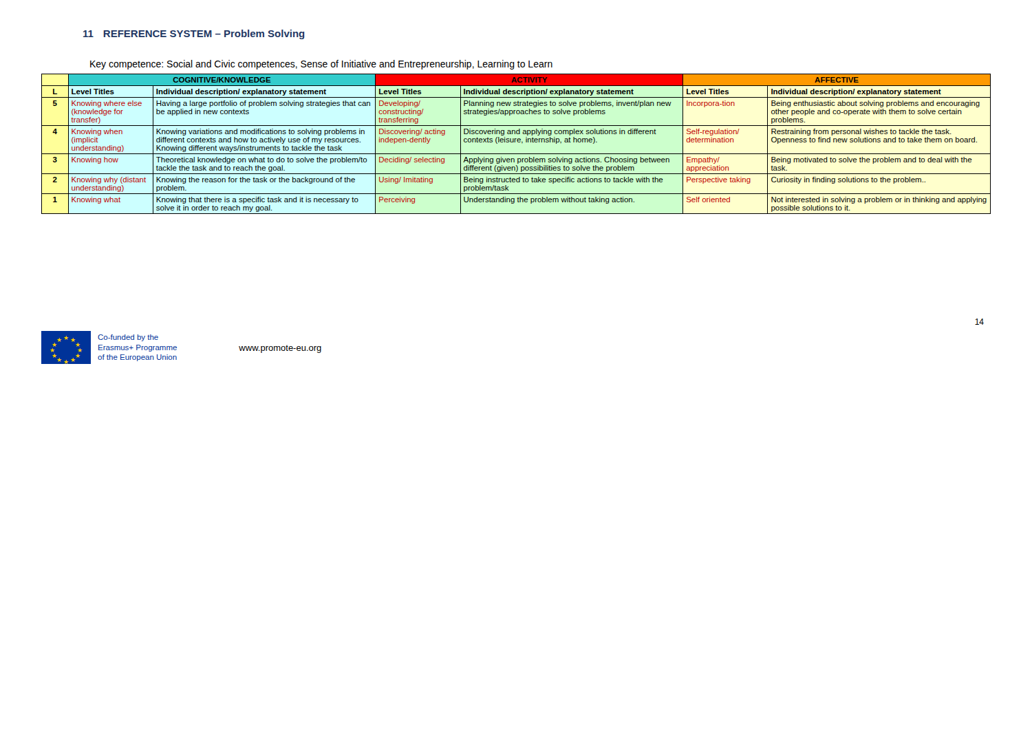11 REFERENCE SYSTEM – Problem Solving
Key competence: Social and Civic competences, Sense of Initiative and Entrepreneurship, Learning to Learn
| | COGNITIVE/KNOWLEDGE | ACTIVITY | AFFECTIVE |
| --- | --- | --- | --- |
| L | Level Titles | Individual description/ explanatory statement | Level Titles | Individual description/ explanatory statement | Level Titles | Individual description/ explanatory statement |
| 5 | Knowing where else (knowledge for transfer) | Having a large portfolio of problem solving strategies that can be applied in new contexts | Developing/ constructing/ transferring | Planning new strategies to solve problems, invent/plan new strategies/approaches to solve problems | Incorpora-tion | Being enthusiastic about solving problems and encouraging other people and co-operate with them to solve certain problems. |
| 4 | Knowing when (implicit understanding) | Knowing variations and modifications to solving problems in different contexts and how to actively use of my resources. Knowing different ways/instruments to tackle the task | Discovering/ acting indepen-dently | Discovering and applying complex solutions in different contexts (leisure, internship, at home). | Self-regulation/ determination | Restraining from personal wishes to tackle the task. Openness to find new solutions and to take them on board. |
| 3 | Knowing how | Theoretical knowledge on what to do to solve the problem/to tackle the task and to reach the goal. | Deciding/ selecting | Applying given problem solving actions. Choosing between different (given) possibilities to solve the problem | Empathy/ appreciation | Being motivated to solve the problem and to deal with the task. |
| 2 | Knowing why (distant understanding) | Knowing the reason for the task or the background of the problem. | Using/ Imitating | Being instructed to take specific actions to tackle with the problem/task | Perspective taking | Curiosity in finding solutions to the problem.. |
| 1 | Knowing what | Knowing that there is a specific task and it is necessary to solve it in order to reach my goal. | Perceiving | Understanding the problem without taking action. | Self oriented | Not interested in solving a problem or in thinking and applying possible solutions to it. |
14
★ ★ ★ ★ ★ ★ ★ ★ ★ ★ ★ ★
Co-funded by the
Erasmus+ Programme
of the European Union
www.promote-eu.org